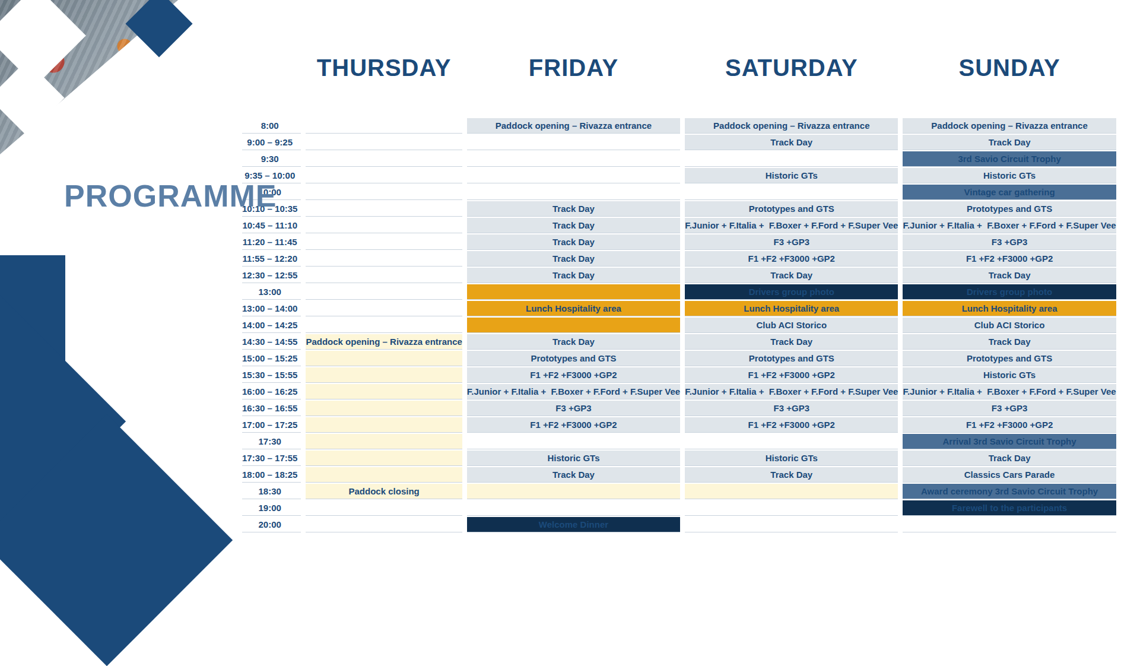PROGRAMME
| | THURSDAY | FRIDAY | SATURDAY | SUNDAY |
| --- | --- | --- | --- | --- |
| 8:00 | | Paddock opening – Rivazza entrance | Paddock opening – Rivazza entrance | Paddock opening – Rivazza entrance |
| 9:00 – 9:25 | | | Track Day | Track Day |
| 9:30 | | | | 3rd Savio Circuit Trophy |
| 9:35 – 10:00 | | | Historic GTs | Historic GTs |
| 10:00 | | | | Vintage car gathering |
| 10:10 – 10:35 | | Track Day | Prototypes and GTS | Prototypes and GTS |
| 10:45 – 11:10 | | Track Day | F.Junior + F.Italia + F.Boxer + F.Ford + F.Super Vee | F.Junior + F.Italia + F.Boxer + F.Ford + F.Super Vee |
| 11:20 – 11:45 | | Track Day | F3 +GP3 | F3 +GP3 |
| 11:55 – 12:20 | | Track Day | F1 +F2 +F3000 +GP2 | F1 +F2 +F3000 +GP2 |
| 12:30 – 12:55 | | Track Day | Track Day | Track Day |
| 13:00 | | | Drivers group photo | Drivers group photo |
| 13:00 – 14:00 | | Lunch Hospitality area | Lunch Hospitality area | Lunch Hospitality area |
| 14:00 – 14:25 | | | Club ACI Storico | Club ACI Storico |
| 14:30 – 14:55 | Paddock opening – Rivazza entrance | Track Day | Track Day | Track Day |
| 15:00 – 15:25 | | Prototypes and GTS | Prototypes and GTS | Prototypes and GTS |
| 15:30 – 15:55 | | F1 +F2 +F3000 +GP2 | F1 +F2 +F3000 +GP2 | Historic GTs |
| 16:00 – 16:25 | | F.Junior + F.Italia + F.Boxer + F.Ford + F.Super Vee | F.Junior + F.Italia + F.Boxer + F.Ford + F.Super Vee | F.Junior + F.Italia + F.Boxer + F.Ford + F.Super Vee |
| 16:30 – 16:55 | | F3 +GP3 | F3 +GP3 | F3 +GP3 |
| 17:00 – 17:25 | | F1 +F2 +F3000 +GP2 | F1 +F2 +F3000 +GP2 | F1 +F2 +F3000 +GP2 |
| 17:30 | | | | Arrival 3rd Savio Circuit Trophy |
| 17:30 – 17:55 | | Historic GTs | Historic GTs | Track Day |
| 18:00 – 18:25 | | Track Day | Track Day | Classics Cars Parade |
| 18:30 | Paddock closing | | | Award ceremony 3rd Savio Circuit Trophy |
| 19:00 | | | | Farewell to the participants |
| 20:00 | | Welcome Dinner | | |